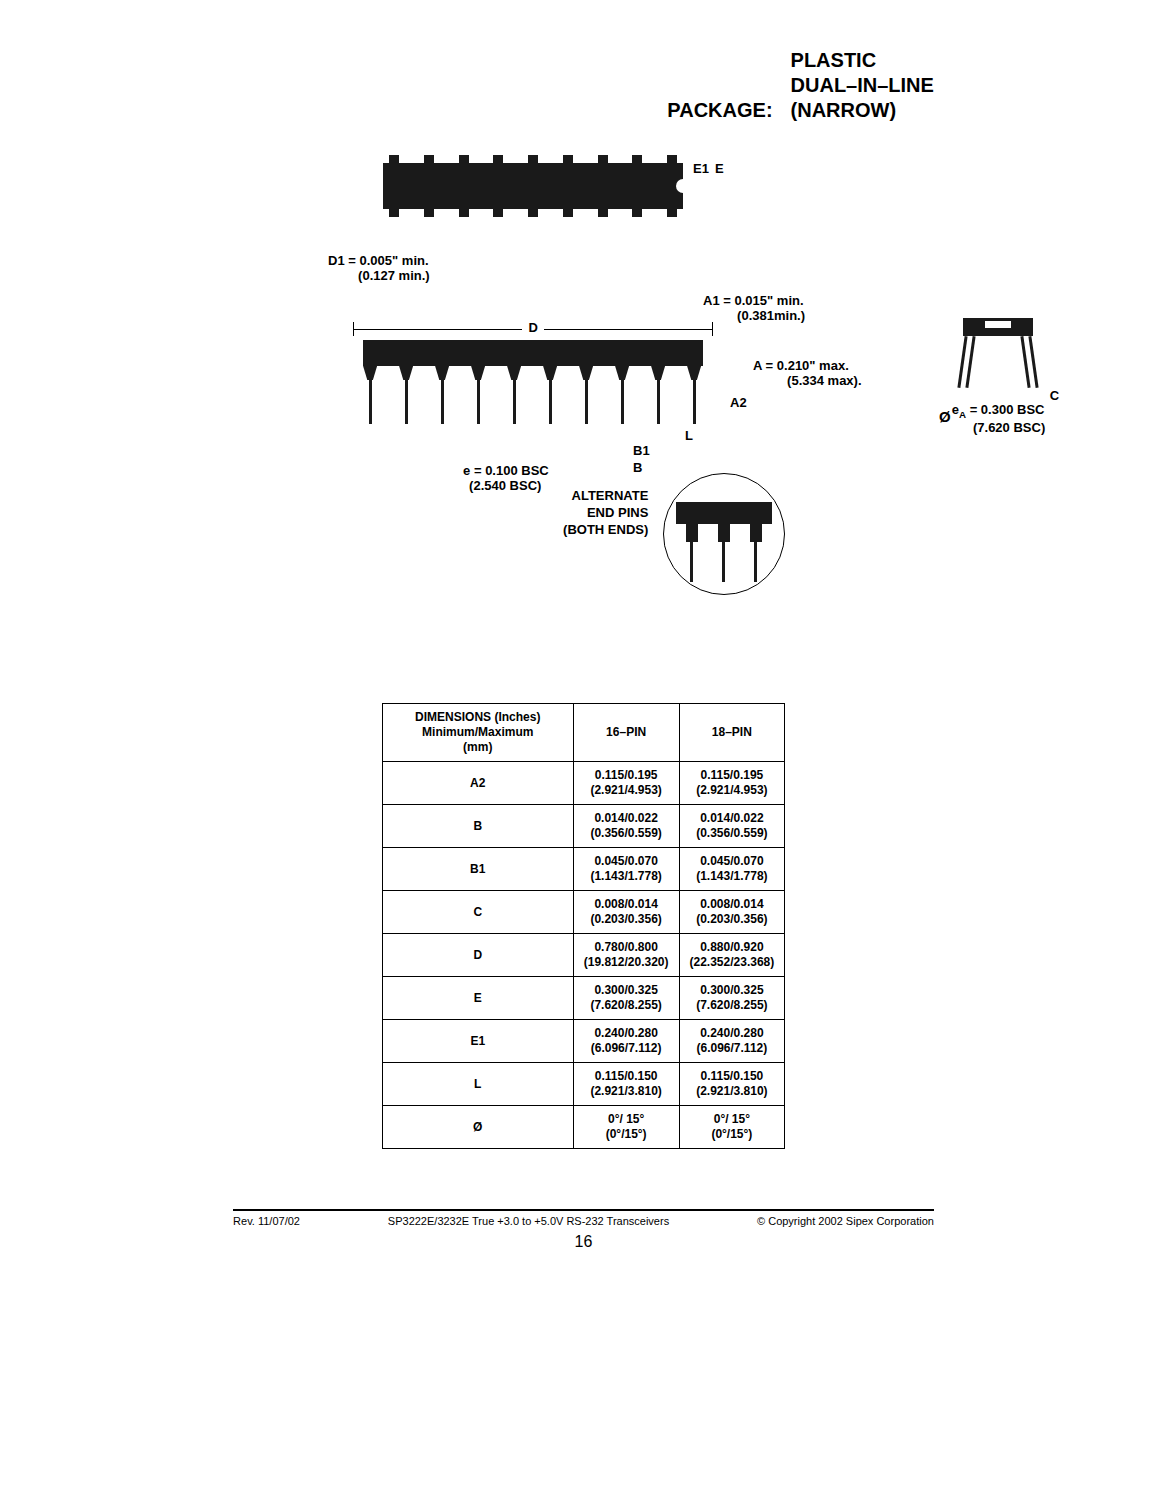PACKAGE: PLASTIC
DUAL–IN–LINE
(NARROW)
E1 E
D1 = 0.005" min. (0.127 min.)
D
A1 = 0.015" min. (0.381min.)
A = 0.210" max. (5.334 max).
A2
L
e = 0.100 BSC (2.540 BSC)
B1
B
ALTERNATE
END PINS
(BOTH ENDS)
C
Ø
eA = 0.300 BSC (7.620 BSC)
| DIMENSIONS (Inches) Minimum/Maximum (mm) | 16–PIN | 18–PIN |
| --- | --- | --- |
| A2 | 0.115/0.195 (2.921/4.953) | 0.115/0.195 (2.921/4.953) |
| B | 0.014/0.022 (0.356/0.559) | 0.014/0.022 (0.356/0.559) |
| B1 | 0.045/0.070 (1.143/1.778) | 0.045/0.070 (1.143/1.778) |
| C | 0.008/0.014 (0.203/0.356) | 0.008/0.014 (0.203/0.356) |
| D | 0.780/0.800 (19.812/20.320) | 0.880/0.920 (22.352/23.368) |
| E | 0.300/0.325 (7.620/8.255) | 0.300/0.325 (7.620/8.255) |
| E1 | 0.240/0.280 (6.096/7.112) | 0.240/0.280 (6.096/7.112) |
| L | 0.115/0.150 (2.921/3.810) | 0.115/0.150 (2.921/3.810) |
| Ø | 0°/ 15° (0°/15°) | 0°/ 15° (0°/15°) |
Rev. 11/07/02
SP3222E/3232E True +3.0 to +5.0V RS-232 Transceivers
© Copyright 2002 Sipex Corporation
16